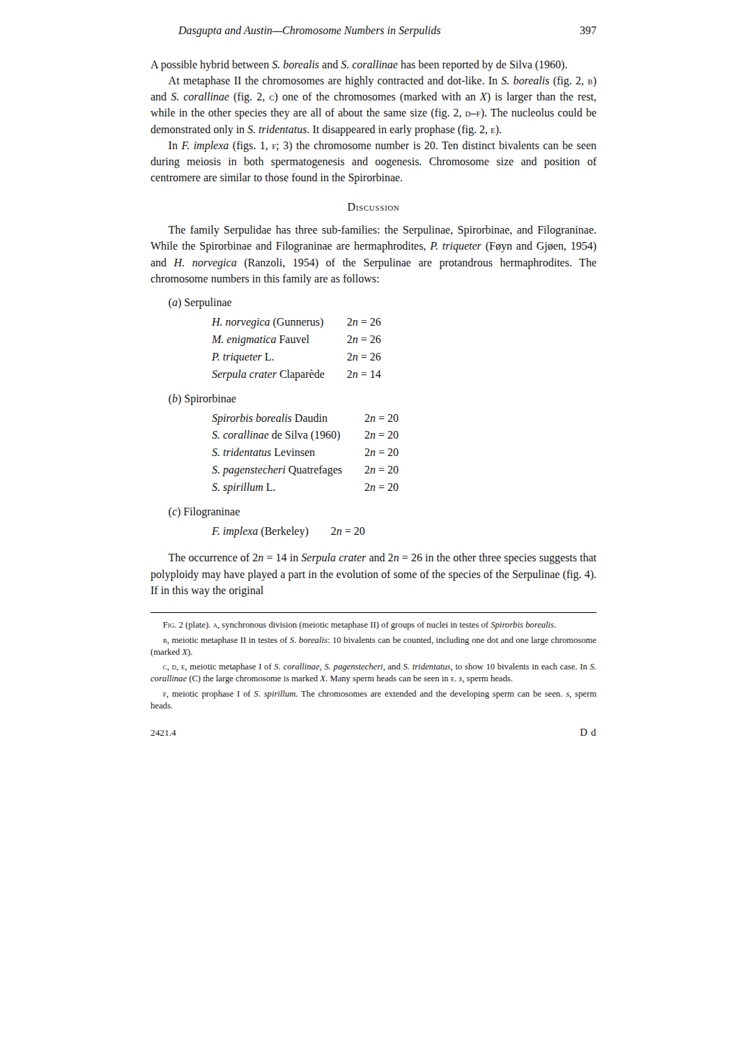Dasgupta and Austin—Chromosome Numbers in Serpulids 397
A possible hybrid between S. borealis and S. corallinae has been reported by de Silva (1960).
At metaphase II the chromosomes are highly contracted and dot-like. In S. borealis (fig. 2, b) and S. corallinae (fig. 2, c) one of the chromosomes (marked with an X) is larger than the rest, while in the other species they are all of about the same size (fig. 2, d–f). The nucleolus could be demonstrated only in S. tridentatus. It disappeared in early prophase (fig. 2, e).
In F. implexa (figs. 1, f; 3) the chromosome number is 20. Ten distinct bivalents can be seen during meiosis in both spermatogenesis and oogenesis. Chromosome size and position of centromere are similar to those found in the Spirorbinae.
Discussion
The family Serpulidae has three sub-families: the Serpulinae, Spirorbinae, and Filograninae. While the Spirorbinae and Filograninae are hermaphrodites, P. triqueter (Føyn and Gjøen, 1954) and H. norvegica (Ranzoli, 1954) of the Serpulinae are protandrous hermaphrodites. The chromosome numbers in this family are as follows:
(a) Serpulinae
| H. norvegica (Gunnerus) | 2 n = 26 |
| M. enigmatica Fauvel | 2 n = 26 |
| P. triqueter L. | 2 n = 26 |
| Serpula crater Claparède | 2 n = 14 |
(b) Spirorbinae
| Spirorbis borealis Daudin | 2 n = 20 |
| S. corallinae de Silva (1960) | 2 n = 20 |
| S. tridentatus Levinsen | 2 n = 20 |
| S. pagenstecheri Quatrefages | 2 n = 20 |
| S. spirillum L. | 2 n = 20 |
(c) Filograninae
| F. implexa (Berkeley) | 2 n = 20 |
The occurrence of 2n = 14 in Serpula crater and 2n = 26 in the other three species suggests that polyploidy may have played a part in the evolution of some of the species of the Serpulinae (fig. 4). If in this way the original
Fig. 2 (plate). a, synchronous division (meiotic metaphase II) of groups of nuclei in testes of Spirorbis borealis.
b, meiotic metaphase II in testes of S. borealis: 10 bivalents can be counted, including one dot and one large chromosome (marked X).
c, d, e, meiotic metaphase I of S. corallinae, S. pagenstecheri, and S. tridentatus, to show 10 bivalents in each case. In S. corallinae (C) the large chromosome is marked X. Many sperm heads can be seen in e. s, sperm heads.
f, meiotic prophase I of S. spirillum. The chromosomes are extended and the developing sperm can be seen. s, sperm heads.
2421.4 D d